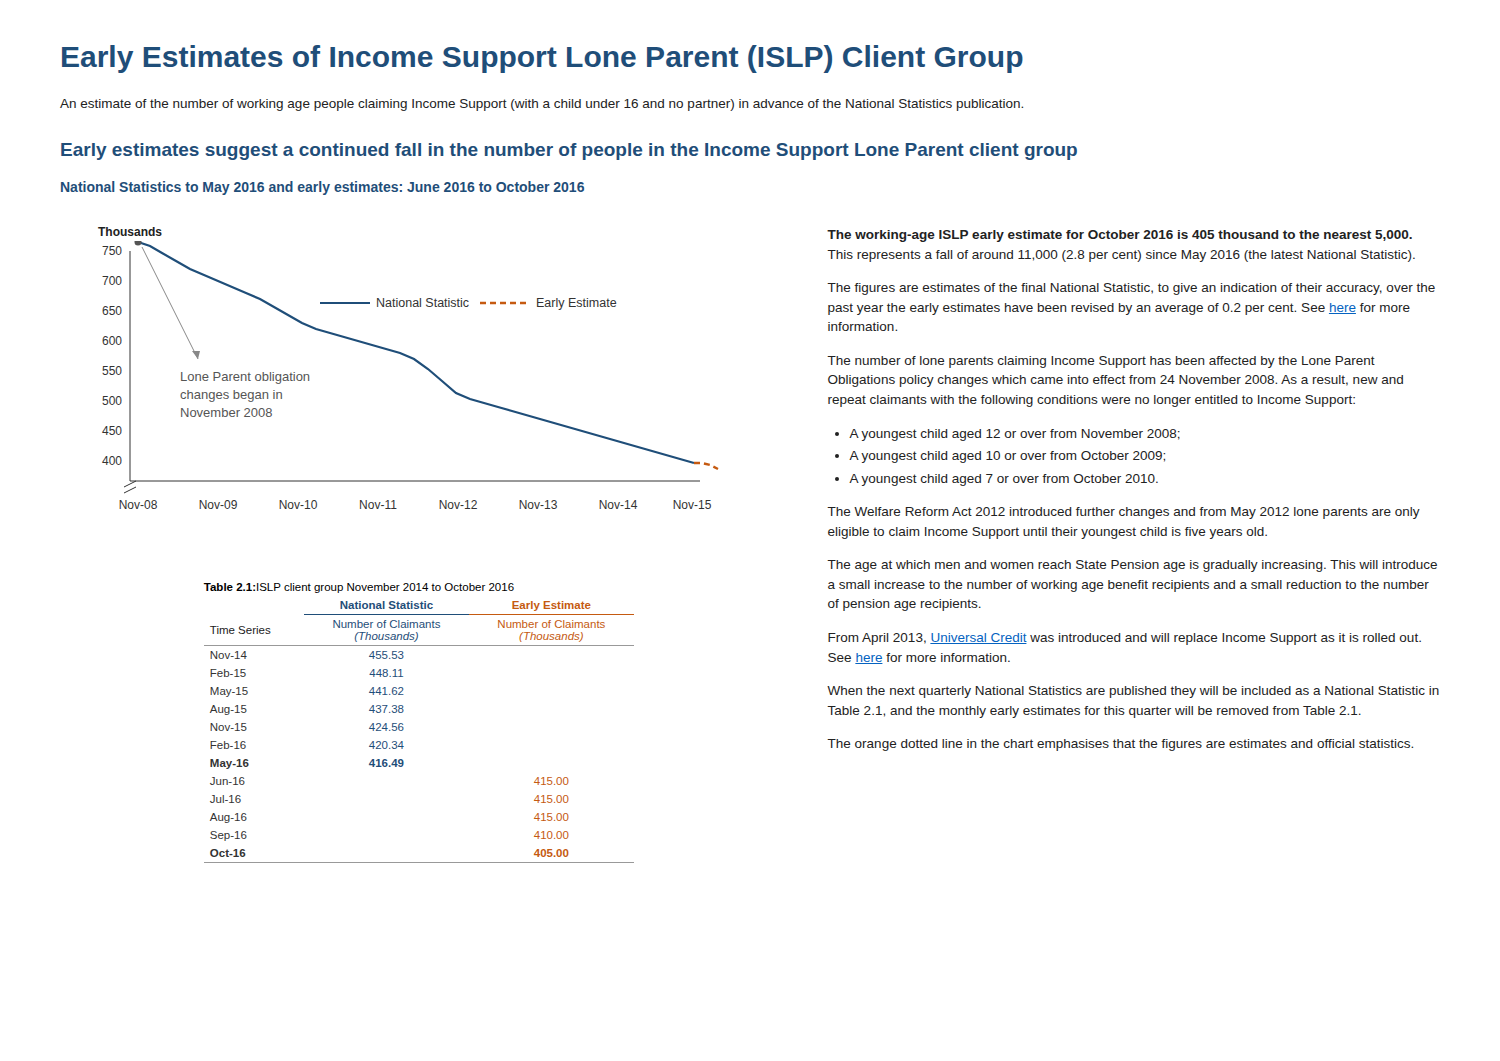Early Estimates of Income Support Lone Parent (ISLP) Client Group
An estimate of the number of working age people claiming Income Support (with a child under 16 and no partner) in advance of the National Statistics publication.
Early estimates suggest a continued fall in the number of people in the Income Support Lone Parent client group
National Statistics to May 2016 and early estimates: June 2016 to October 2016
Thousands
750 700 650 600 550 500 450 400 Nov-08 Nov-09 Nov-10 Nov-11 Nov-12 Nov-13 Nov-14 Nov-15 Lone Parent obligation changes began in November 2008 National Statistic Early Estimate
Table 2.1: ISLP client group November 2014 to October 2016
| | National Statistic | Early Estimate |
| --- | --- | --- |
| Time Series | Number of Claimants (Thousands) | Number of Claimants (Thousands) |
| Nov-14 | 455.53 | |
| Feb-15 | 448.11 | |
| May-15 | 441.62 | |
| Aug-15 | 437.38 | |
| Nov-15 | 424.56 | |
| Feb-16 | 420.34 | |
| May-16 | 416.49 | |
| Jun-16 | | 415.00 |
| Jul-16 | | 415.00 |
| Aug-16 | | 415.00 |
| Sep-16 | | 410.00 |
| Oct-16 | | 405.00 |
The working-age ISLP early estimate for October 2016 is 405 thousand to the nearest 5,000. This represents a fall of around 11,000 (2.8 per cent) since May 2016 (the latest National Statistic).
The figures are estimates of the final National Statistic, to give an indication of their accuracy, over the past year the early estimates have been revised by an average of 0.2 per cent. See here for more information.
The number of lone parents claiming Income Support has been affected by the Lone Parent Obligations policy changes which came into effect from 24 November 2008. As a result, new and repeat claimants with the following conditions were no longer entitled to Income Support:
A youngest child aged 12 or over from November 2008;
A youngest child aged 10 or over from October 2009;
A youngest child aged 7 or over from October 2010.
The Welfare Reform Act 2012 introduced further changes and from May 2012 lone parents are only eligible to claim Income Support until their youngest child is five years old.
The age at which men and women reach State Pension age is gradually increasing. This will introduce a small increase to the number of working age benefit recipients and a small reduction to the number of pension age recipients.
From April 2013, Universal Credit was introduced and will replace Income Support as it is rolled out. See here for more information.
When the next quarterly National Statistics are published they will be included as a National Statistic in Table 2.1, and the monthly early estimates for this quarter will be removed from Table 2.1.
The orange dotted line in the chart emphasises that the figures are estimates and official statistics.